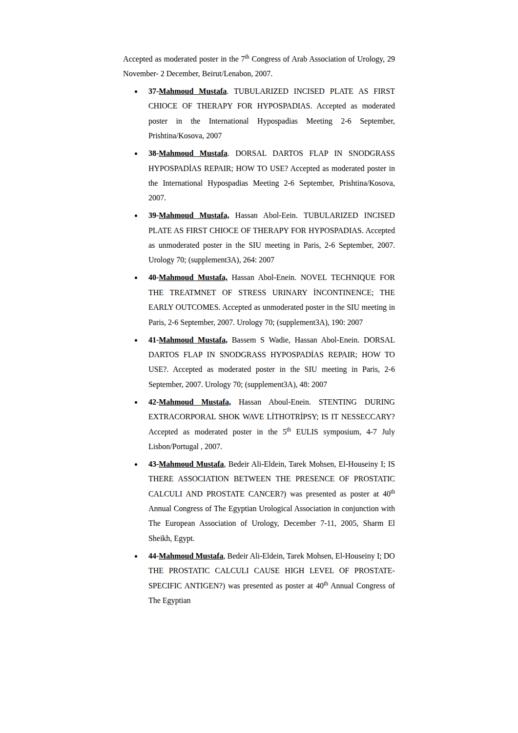Accepted as moderated poster in the 7th Congress of Arab Association of Urology, 29 November- 2 December, Beirut/Lenabon, 2007.
37-Mahmoud Mustafa. TUBULARIZED INCISED PLATE AS FIRST CHIOCE OF THERAPY FOR HYPOSPADIAS. Accepted as moderated poster in the International Hypospadias Meeting 2-6 September, Prishtina/Kosova, 2007
38-Mahmoud Mustafa. DORSAL DARTOS FLAP IN SNODGRASS HYPOSPADİAS REPAIR; HOW TO USE? Accepted as moderated poster in the International Hypospadias Meeting 2-6 September, Prishtina/Kosova, 2007.
39-Mahmoud Mustafa, Hassan Abol-Eein. TUBULARIZED INCISED PLATE AS FIRST CHIOCE OF THERAPY FOR HYPOSPADIAS. Accepted as unmoderated poster in the SIU meeting in Paris, 2-6 September, 2007. Urology 70; (supplement3A), 264: 2007
40-Mahmoud Mustafa, Hassan Abol-Enein. NOVEL TECHNIQUE FOR THE TREATMNET OF STRESS URINARY İNCONTINENCE; THE EARLY OUTCOMES. Accepted as unmoderated poster in the SIU meeting in Paris, 2-6 September, 2007. Urology 70; (supplement3A), 190: 2007
41-Mahmoud Mustafa, Bassem S Wadie, Hassan Abol-Enein. DORSAL DARTOS FLAP IN SNODGRASS HYPOSPADİAS REPAIR; HOW TO USE?. Accepted as moderated poster in the SIU meeting in Paris, 2-6 September, 2007. Urology 70; (supplement3A), 48: 2007
42-Mahmoud Mustafa, Hassan Aboul-Enein. STENTING DURING EXTRACORPORAL SHOK WAVE LİTHOTRİPSY; IS IT NESSECCARY? Accepted as moderated poster in the 5th EULIS symposium, 4-7 July Lisbon/Portugal , 2007.
43-Mahmoud Mustafa, Bedeir Ali-Eldein, Tarek Mohsen, El-Houseiny I; IS THERE ASSOCIATION BETWEEN THE PRESENCE OF PROSTATIC CALCULI AND PROSTATE CANCER?) was presented as poster at 40th Annual Congress of The Egyptian Urological Association in conjunction with The European Association of Urology, December 7-11, 2005, Sharm El Sheikh, Egypt.
44-Mahmoud Mustafa, Bedeir Ali-Eldein, Tarek Mohsen, El-Houseiny I; DO THE PROSTATIC CALCULI CAUSE HIGH LEVEL OF PROSTATE-SPECIFIC ANTIGEN?) was presented as poster at 40th Annual Congress of The Egyptian